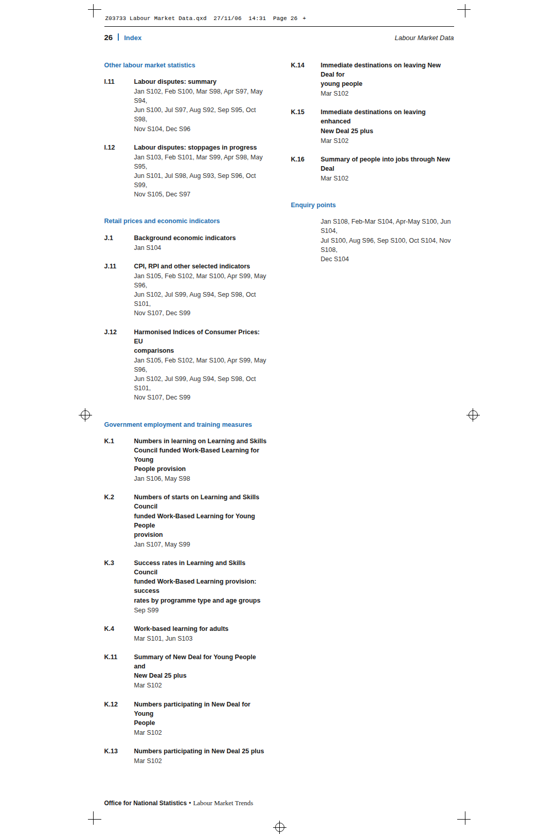Z03733 Labour Market Data.qxd 27/11/06 14:31 Page 26+
26 Index
Labour Market Data
Other labour market statistics
I.11
Labour disputes: summary
Jan S102, Feb S100, Mar S98, Apr S97, May S94,
Jun S100, Jul S97, Aug S92, Sep S95, Oct S98,
Nov S104, Dec S96
I.12
Labour disputes: stoppages in progress
Jan S103, Feb S101, Mar S99, Apr S98, May S95,
Jun S101, Jul S98, Aug S93, Sep S96, Oct S99,
Nov S105, Dec S97
Retail prices and economic indicators
J.1
Background economic indicators
Jan S104
J.11
CPI, RPI and other selected indicators
Jan S105, Feb S102, Mar S100, Apr S99, May S96,
Jun S102, Jul S99, Aug S94, Sep S98, Oct S101,
Nov S107, Dec S99
J.12
Harmonised Indices of Consumer Prices: EU
comparisons
Jan S105, Feb S102, Mar S100, Apr S99, May S96,
Jun S102, Jul S99, Aug S94, Sep S98, Oct S101,
Nov S107, Dec S99
Government employment and training measures
K.1
Numbers in learning on Learning and Skills
Council funded Work-Based Learning for Young
People provision
Jan S106, May S98
K.2
Numbers of starts on Learning and Skills Council
funded Work-Based Learning for Young People
provision
Jan S107, May S99
K.3
Success rates in Learning and Skills Council
funded Work-Based Learning provision: success
rates by programme type and age groups
Sep S99
K.4
Work-based learning for adults
Mar S101, Jun S103
K.11
Summary of New Deal for Young People and
New Deal 25 plus
Mar S102
K.12
Numbers participating in New Deal for Young
People
Mar S102
K.13
Numbers participating in New Deal 25 plus
Mar S102
K.14
Immediate destinations on leaving New Deal for
young people
Mar S102
K.15
Immediate destinations on leaving enhanced
New Deal 25 plus
Mar S102
K.16
Summary of people into jobs through New Deal
Mar S102
Enquiry points
Jan S108, Feb-Mar S104, Apr-May S100, Jun S104,
Jul S100, Aug S96, Sep S100, Oct S104, Nov S108,
Dec S104
Office for National Statistics•Labour Market Trends